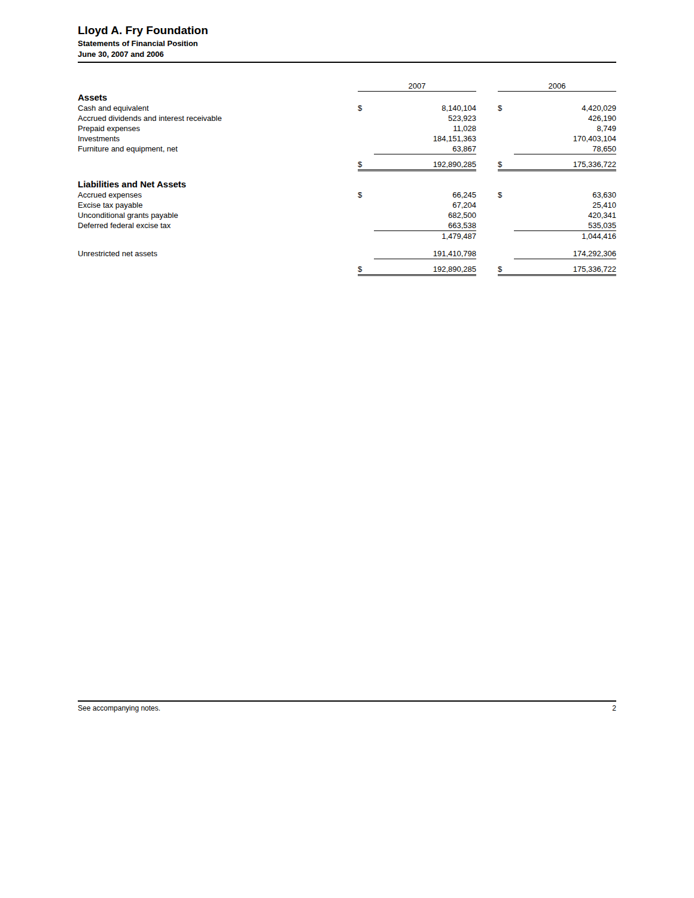Lloyd A. Fry Foundation
Statements of Financial Position
June 30, 2007 and 2006
| | 2007 | | 2006 |
| Assets | |
| Cash and equivalent | $ | 8,140,104 | | $ | 4,420,029 |
| Accrued dividends and interest receivable | | 523,923 | | | 426,190 |
| Prepaid expenses | | 11,028 | | | 8,749 |
| Investments | | 184,151,363 | | | 170,403,104 |
| Furniture and equipment, net | | 63,867 | | | 78,650 |
| | $ | 192,890,285 | | $ | 175,336,722 |
| Liabilities and Net Assets | |
| Accrued expenses | $ | 66,245 | | $ | 63,630 |
| Excise tax payable | | 67,204 | | | 25,410 |
| Unconditional grants payable | | 682,500 | | | 420,341 |
| Deferred federal excise tax | | 663,538 | | | 535,035 |
| | | 1,479,487 | | | 1,044,416 |
| Unrestricted net assets | | 191,410,798 | | | 174,292,306 |
| | $ | 192,890,285 | | $ | 175,336,722 |
See accompanying notes. 2